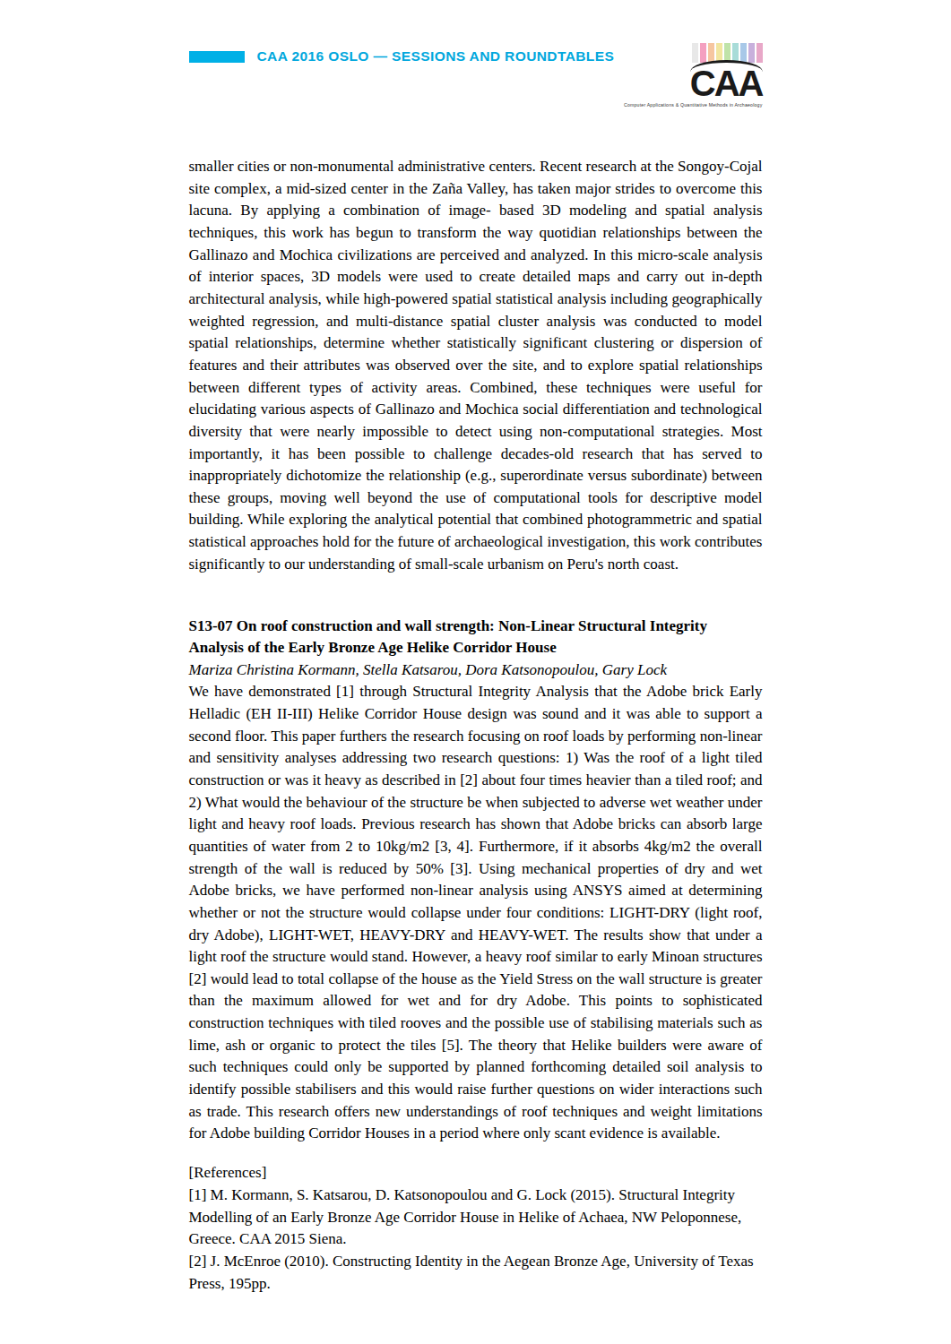CAA 2016 OSLO — SESSIONS AND ROUNDTABLES
CAA
Computer Applications & Quantitative Methods in Archaeology
smaller cities or non-monumental administrative centers. Recent research at the Songoy-Cojal site complex, a mid-sized center in the Zaña Valley, has taken major strides to overcome this lacuna. By applying a combination of image- based 3D modeling and spatial analysis techniques, this work has begun to transform the way quotidian relationships between the Gallinazo and Mochica civilizations are perceived and analyzed. In this micro-scale analysis of interior spaces, 3D models were used to create detailed maps and carry out in-depth architectural analysis, while high-powered spatial statistical analysis including geographically weighted regression, and multi-distance spatial cluster analysis was conducted to model spatial relationships, determine whether statistically significant clustering or dispersion of features and their attributes was observed over the site, and to explore spatial relationships between different types of activity areas. Combined, these techniques were useful for elucidating various aspects of Gallinazo and Mochica social differentiation and technological diversity that were nearly impossible to detect using non-computational strategies. Most importantly, it has been possible to challenge decades-old research that has served to inappropriately dichotomize the relationship (e.g., superordinate versus subordinate) between these groups, moving well beyond the use of computational tools for descriptive model building. While exploring the analytical potential that combined photogrammetric and spatial statistical approaches hold for the future of archaeological investigation, this work contributes significantly to our understanding of small-scale urbanism on Peru's north coast.
S13-07 On roof construction and wall strength: Non-Linear Structural Integrity Analysis of the Early Bronze Age Helike Corridor House
Mariza Christina Kormann, Stella Katsarou, Dora Katsonopoulou, Gary Lock
We have demonstrated [1] through Structural Integrity Analysis that the Adobe brick Early Helladic (EH II-III) Helike Corridor House design was sound and it was able to support a second floor. This paper furthers the research focusing on roof loads by performing non-linear and sensitivity analyses addressing two research questions: 1) Was the roof of a light tiled construction or was it heavy as described in [2] about four times heavier than a tiled roof; and 2) What would the behaviour of the structure be when subjected to adverse wet weather under light and heavy roof loads. Previous research has shown that Adobe bricks can absorb large quantities of water from 2 to 10kg/m2 [3, 4]. Furthermore, if it absorbs 4kg/m2 the overall strength of the wall is reduced by 50% [3]. Using mechanical properties of dry and wet Adobe bricks, we have performed non-linear analysis using ANSYS aimed at determining whether or not the structure would collapse under four conditions: LIGHT-DRY (light roof, dry Adobe), LIGHT-WET, HEAVY-DRY and HEAVY-WET. The results show that under a light roof the structure would stand. However, a heavy roof similar to early Minoan structures [2] would lead to total collapse of the house as the Yield Stress on the wall structure is greater than the maximum allowed for wet and for dry Adobe. This points to sophisticated construction techniques with tiled rooves and the possible use of stabilising materials such as lime, ash or organic to protect the tiles [5]. The theory that Helike builders were aware of such techniques could only be supported by planned forthcoming detailed soil analysis to identify possible stabilisers and this would raise further questions on wider interactions such as trade. This research offers new understandings of roof techniques and weight limitations for Adobe building Corridor Houses in a period where only scant evidence is available.
[References]
[1] M. Kormann, S. Katsarou, D. Katsonopoulou and G. Lock (2015). Structural Integrity Modelling of an Early Bronze Age Corridor House in Helike of Achaea, NW Peloponnese, Greece. CAA 2015 Siena.
[2] J. McEnroe (2010). Constructing Identity in the Aegean Bronze Age, University of Texas Press, 195pp.